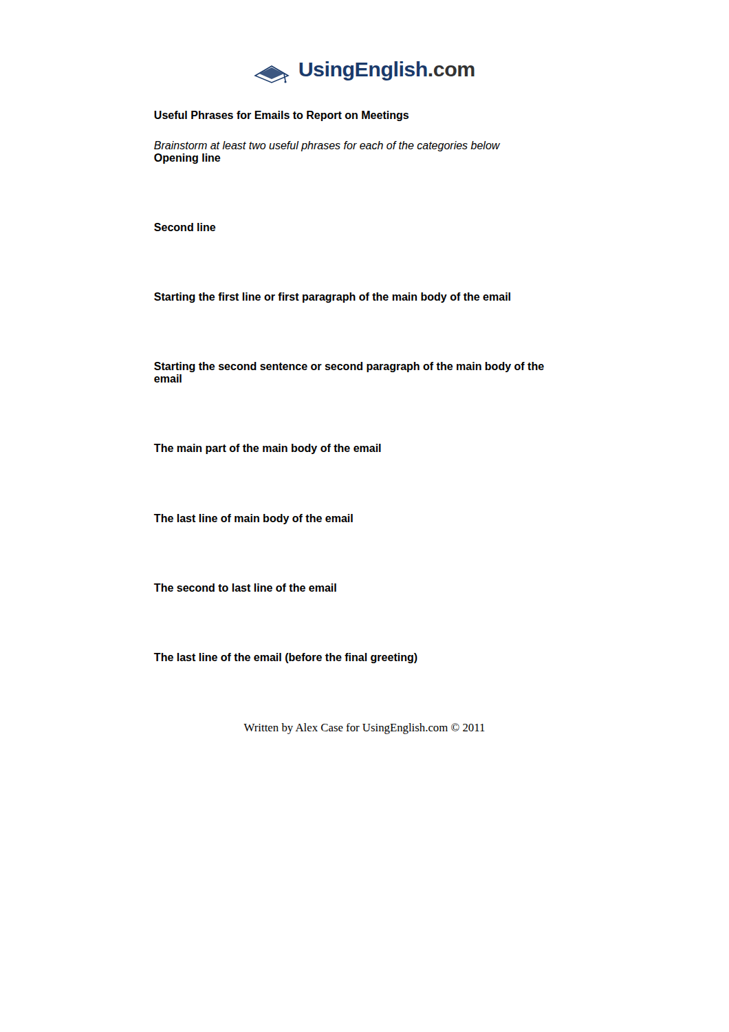Using English.com
Useful Phrases for Emails to Report on Meetings
Brainstorm at least two useful phrases for each of the categories below
Opening line
Second line
Starting the first line or first paragraph of the main body of the email
Starting the second sentence or second paragraph of the main body of the email
The main part of the main body of the email
The last line of main body of the email
The second to last line of the email
The last line of the email (before the final greeting)
Written by Alex Case for UsingEnglish.com © 2011